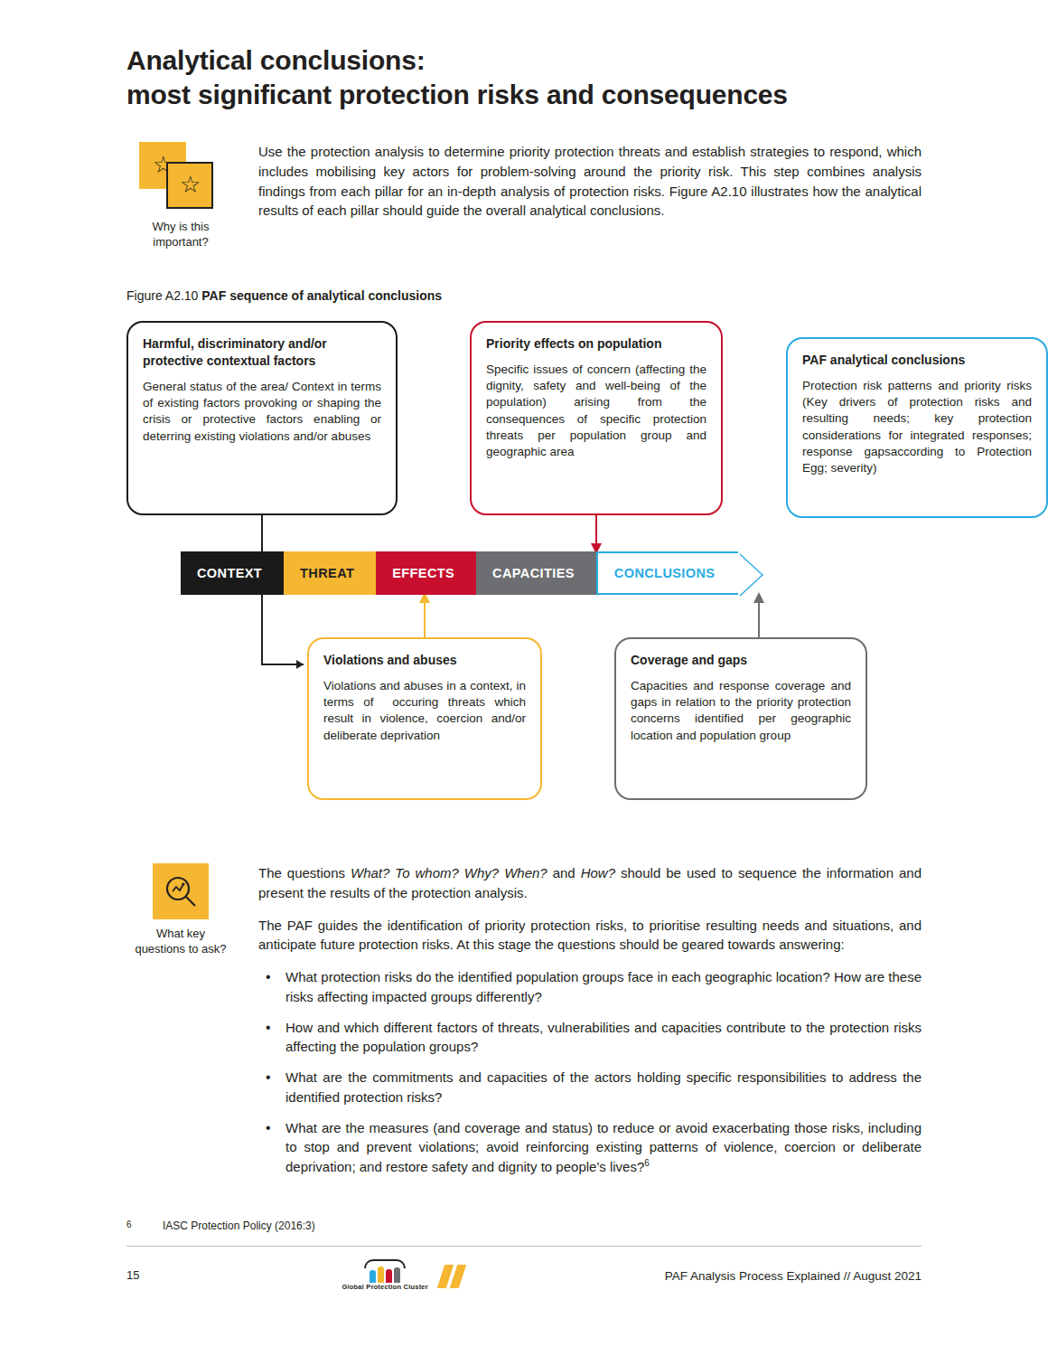Analytical conclusions:
most significant protection risks and consequences
☆
☆
Why is this
important?
Use the protection analysis to determine priority protection threats and establish strategies to respond, which includes mobilising key actors for problem-solving around the priority risk. This step combines analysis findings from each pillar for an in-depth analysis of protection risks. Figure A2.10 illustrates how the analytical results of each pillar should guide the overall analytical conclusions.
Figure A2.10 PAF sequence of analytical conclusions
Harmful, discriminatory and/or protective contextual factors
General status of the area/ Context in terms of existing factors provoking or shaping the crisis or protective factors enabling or deterring existing violations and/or abuses
Priority effects on population
Specific issues of concern (affecting the dignity, safety and well-being of the population) arising from the consequences of specific protection threats per population group and geographic area
PAF analytical conclusions
Protection risk patterns and priority risks (Key drivers of protection risks and resulting needs; key protection considerations for integrated responses; response gapsaccording to Protection Egg; severity)
CONTEXT
THREAT
EFFECTS
CAPACITIES
CONCLUSIONS
Violations and abuses
Violations and abuses in a context, in terms of occuring threats which result in violence, coercion and/or deliberate deprivation
Coverage and gaps
Capacities and response coverage and gaps in relation to the priority protection concerns identified per geographic location and population group
What key
questions to ask?
The questions What? To whom? Why? When? and How? should be used to sequence the information and present the results of the protection analysis.
The PAF guides the identification of priority protection risks, to prioritise resulting needs and situations, and anticipate future protection risks. At this stage the questions should be geared towards answering:
What protection risks do the identified population groups face in each geographic location? How are these risks affecting impacted groups differently?
How and which different factors of threats, vulnerabilities and capacities contribute to the protection risks affecting the population groups?
What are the commitments and capacities of the actors holding specific responsibilities to address the identified protection risks?
What are the measures (and coverage and status) to reduce or avoid exacerbating those risks, including to stop and prevent violations; avoid reinforcing existing patterns of violence, coercion or deliberate deprivation; and restore safety and dignity to people's lives?6
6
IASC Protection Policy (2016:3)
15
Global Protection Cluster
PAF Analysis Process Explained // August 2021